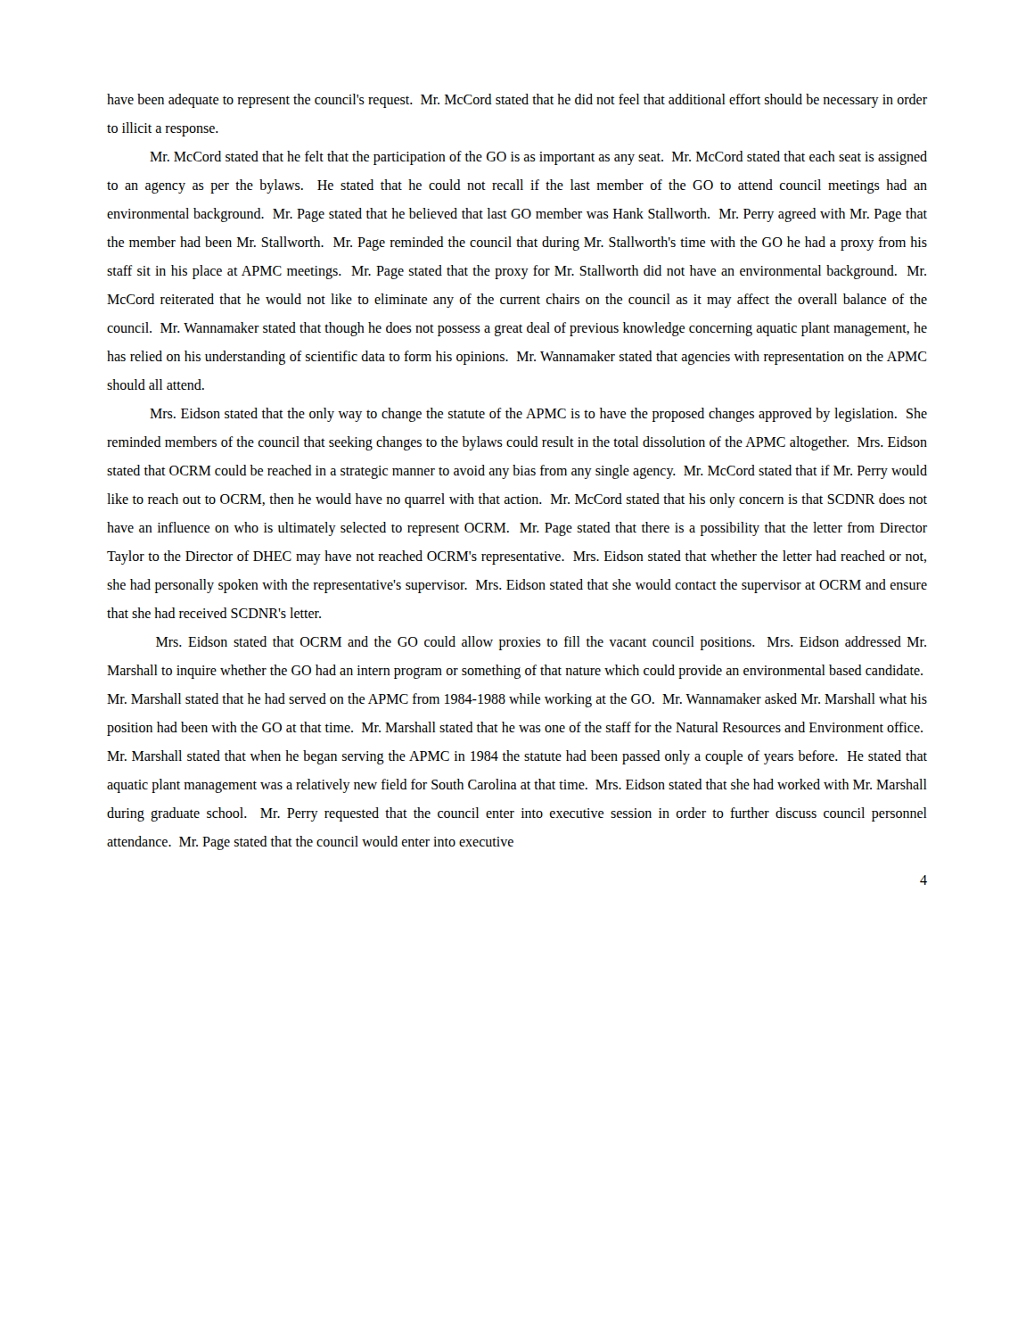have been adequate to represent the council's request. Mr. McCord stated that he did not feel that additional effort should be necessary in order to illicit a response.
Mr. McCord stated that he felt that the participation of the GO is as important as any seat. Mr. McCord stated that each seat is assigned to an agency as per the bylaws. He stated that he could not recall if the last member of the GO to attend council meetings had an environmental background. Mr. Page stated that he believed that last GO member was Hank Stallworth. Mr. Perry agreed with Mr. Page that the member had been Mr. Stallworth. Mr. Page reminded the council that during Mr. Stallworth's time with the GO he had a proxy from his staff sit in his place at APMC meetings. Mr. Page stated that the proxy for Mr. Stallworth did not have an environmental background. Mr. McCord reiterated that he would not like to eliminate any of the current chairs on the council as it may affect the overall balance of the council. Mr. Wannamaker stated that though he does not possess a great deal of previous knowledge concerning aquatic plant management, he has relied on his understanding of scientific data to form his opinions. Mr. Wannamaker stated that agencies with representation on the APMC should all attend.
Mrs. Eidson stated that the only way to change the statute of the APMC is to have the proposed changes approved by legislation. She reminded members of the council that seeking changes to the bylaws could result in the total dissolution of the APMC altogether. Mrs. Eidson stated that OCRM could be reached in a strategic manner to avoid any bias from any single agency. Mr. McCord stated that if Mr. Perry would like to reach out to OCRM, then he would have no quarrel with that action. Mr. McCord stated that his only concern is that SCDNR does not have an influence on who is ultimately selected to represent OCRM. Mr. Page stated that there is a possibility that the letter from Director Taylor to the Director of DHEC may have not reached OCRM's representative. Mrs. Eidson stated that whether the letter had reached or not, she had personally spoken with the representative's supervisor. Mrs. Eidson stated that she would contact the supervisor at OCRM and ensure that she had received SCDNR's letter.
Mrs. Eidson stated that OCRM and the GO could allow proxies to fill the vacant council positions. Mrs. Eidson addressed Mr. Marshall to inquire whether the GO had an intern program or something of that nature which could provide an environmental based candidate. Mr. Marshall stated that he had served on the APMC from 1984-1988 while working at the GO. Mr. Wannamaker asked Mr. Marshall what his position had been with the GO at that time. Mr. Marshall stated that he was one of the staff for the Natural Resources and Environment office. Mr. Marshall stated that when he began serving the APMC in 1984 the statute had been passed only a couple of years before. He stated that aquatic plant management was a relatively new field for South Carolina at that time. Mrs. Eidson stated that she had worked with Mr. Marshall during graduate school. Mr. Perry requested that the council enter into executive session in order to further discuss council personnel attendance. Mr. Page stated that the council would enter into executive
4